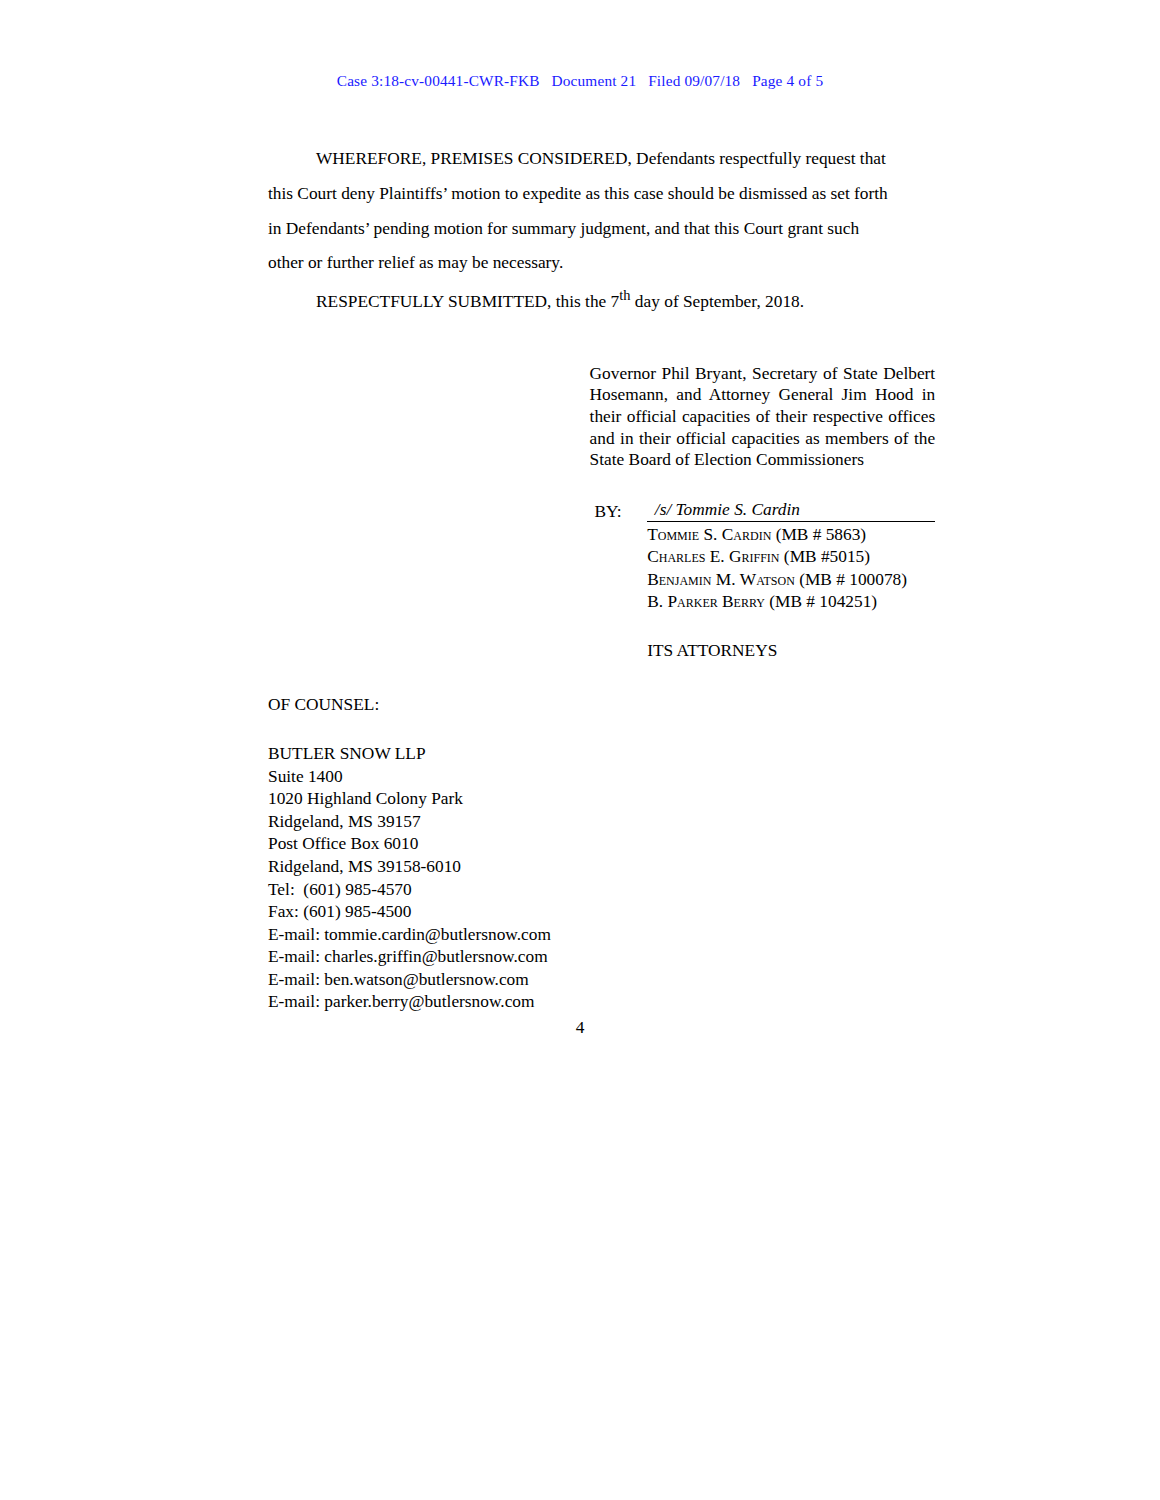Case 3:18-cv-00441-CWR-FKB Document 21 Filed 09/07/18 Page 4 of 5
WHEREFORE, PREMISES CONSIDERED, Defendants respectfully request that this Court deny Plaintiffs’ motion to expedite as this case should be dismissed as set forth in Defendants’ pending motion for summary judgment, and that this Court grant such other or further relief as may be necessary.
RESPECTFULLY SUBMITTED, this the 7th day of September, 2018.
Governor Phil Bryant, Secretary of State Delbert Hosemann, and Attorney General Jim Hood in their official capacities of their respective offices and in their official capacities as members of the State Board of Election Commissioners
BY:
/s/ Tommie S. Cardin
Tommie S. Cardin (MB # 5863)
Charles E. Griffin (MB #5015)
Benjamin M. Watson (MB # 100078)
B. Parker Berry (MB # 104251)
ITS ATTORNEYS
OF COUNSEL:
BUTLER SNOW LLP
Suite 1400
1020 Highland Colony Park
Ridgeland, MS 39157
Post Office Box 6010
Ridgeland, MS 39158-6010
Tel: (601) 985-4570
Fax: (601) 985-4500
E-mail: tommie.cardin@butlersnow.com
E-mail: charles.griffin@butlersnow.com
E-mail: ben.watson@butlersnow.com
E-mail: parker.berry@butlersnow.com
4